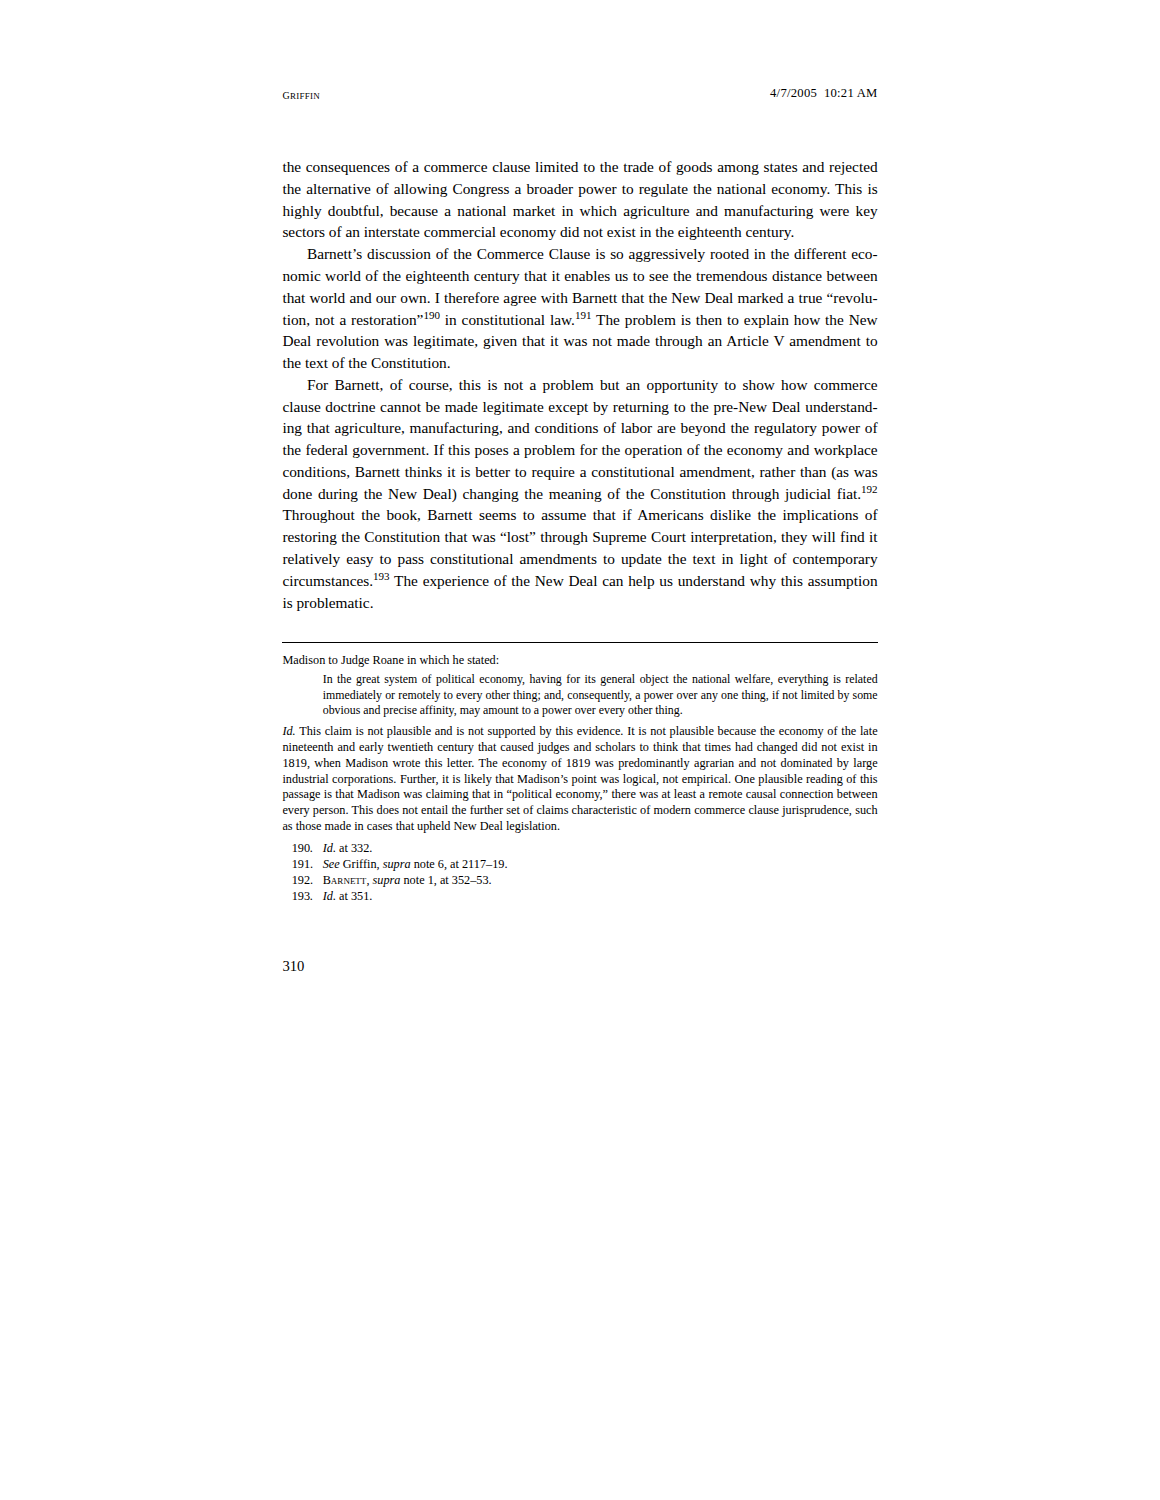Griffin 4/7/2005 10:21 AM
the consequences of a commerce clause limited to the trade of goods among states and rejected the alternative of allowing Congress a broader power to regulate the national economy. This is highly doubtful, because a national market in which agriculture and manufacturing were key sectors of an interstate commercial economy did not exist in the eighteenth century.
Barnett’s discussion of the Commerce Clause is so aggressively rooted in the different economic world of the eighteenth century that it enables us to see the tremendous distance between that world and our own. I therefore agree with Barnett that the New Deal marked a true “revolution, not a restoration”190 in constitutional law.191 The problem is then to explain how the New Deal revolution was legitimate, given that it was not made through an Article V amendment to the text of the Constitution.
For Barnett, of course, this is not a problem but an opportunity to show how commerce clause doctrine cannot be made legitimate except by returning to the pre-New Deal understanding that agriculture, manufacturing, and conditions of labor are beyond the regulatory power of the federal government. If this poses a problem for the operation of the economy and workplace conditions, Barnett thinks it is better to require a constitutional amendment, rather than (as was done during the New Deal) changing the meaning of the Constitution through judicial fiat.192 Throughout the book, Barnett seems to assume that if Americans dislike the implications of restoring the Constitution that was “lost” through Supreme Court interpretation, they will find it relatively easy to pass constitutional amendments to update the text in light of contemporary circumstances.193 The experience of the New Deal can help us understand why this assumption is problematic.
Madison to Judge Roane in which he stated:
In the great system of political economy, having for its general object the national welfare, everything is related immediately or remotely to every other thing; and, consequently, a power over any one thing, if not limited by some obvious and precise affinity, may amount to a power over every other thing.
Id. This claim is not plausible and is not supported by this evidence. It is not plausible because the economy of the late nineteenth and early twentieth century that caused judges and scholars to think that times had changed did not exist in 1819, when Madison wrote this letter. The economy of 1819 was predominantly agrarian and not dominated by large industrial corporations. Further, it is likely that Madison’s point was logical, not empirical. One plausible reading of this passage is that Madison was claiming that in “political economy,” there was at least a remote causal connection between every person. This does not entail the further set of claims characteristic of modern commerce clause jurisprudence, such as those made in cases that upheld New Deal legislation.
190. Id. at 332. 191. See Griffin, supra note 6, at 2117–19. 192. Barnett, supra note 1, at 352–53. 193. Id. at 351.
310